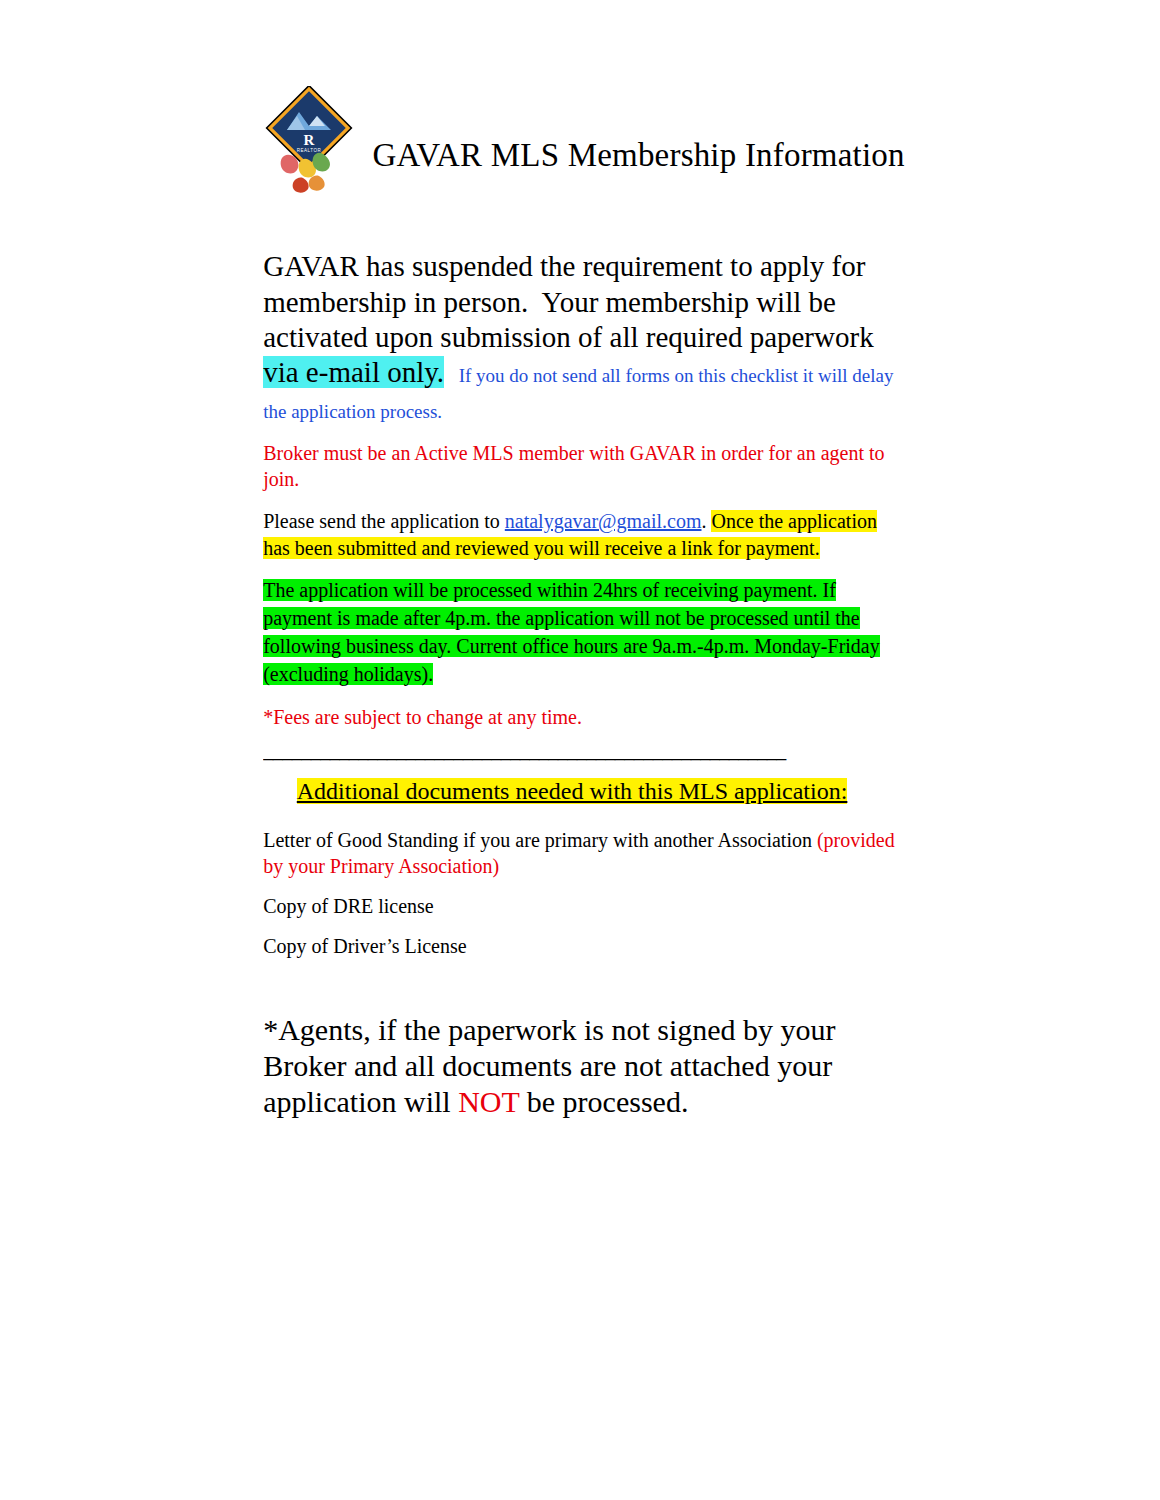R REALTOR
GAVAR MLS Membership Information
GAVAR has suspended the requirement to apply for membership in person. Your membership will be activated upon submission of all required paperwork via e-mail only. If you do not send all forms on this checklist it will delay the application process.
Broker must be an Active MLS member with GAVAR in order for an agent to join.
Please send the application to natalygavar@gmail.com. Once the application has been submitted and reviewed you will receive a link for payment.
The application will be processed within 24hrs of receiving payment. If payment is made after 4p.m. the application will not be processed until the following business day. Current office hours are 9a.m.-4p.m. Monday-Friday (excluding holidays).
*Fees are subject to change at any time.
_______________________________________________________
Additional documents needed with this MLS application:
Letter of Good Standing if you are primary with another Association (provided by your Primary Association)
Copy of DRE license
Copy of Driver’s License
*Agents, if the paperwork is not signed by your Broker and all documents are not attached your application will NOT be processed.